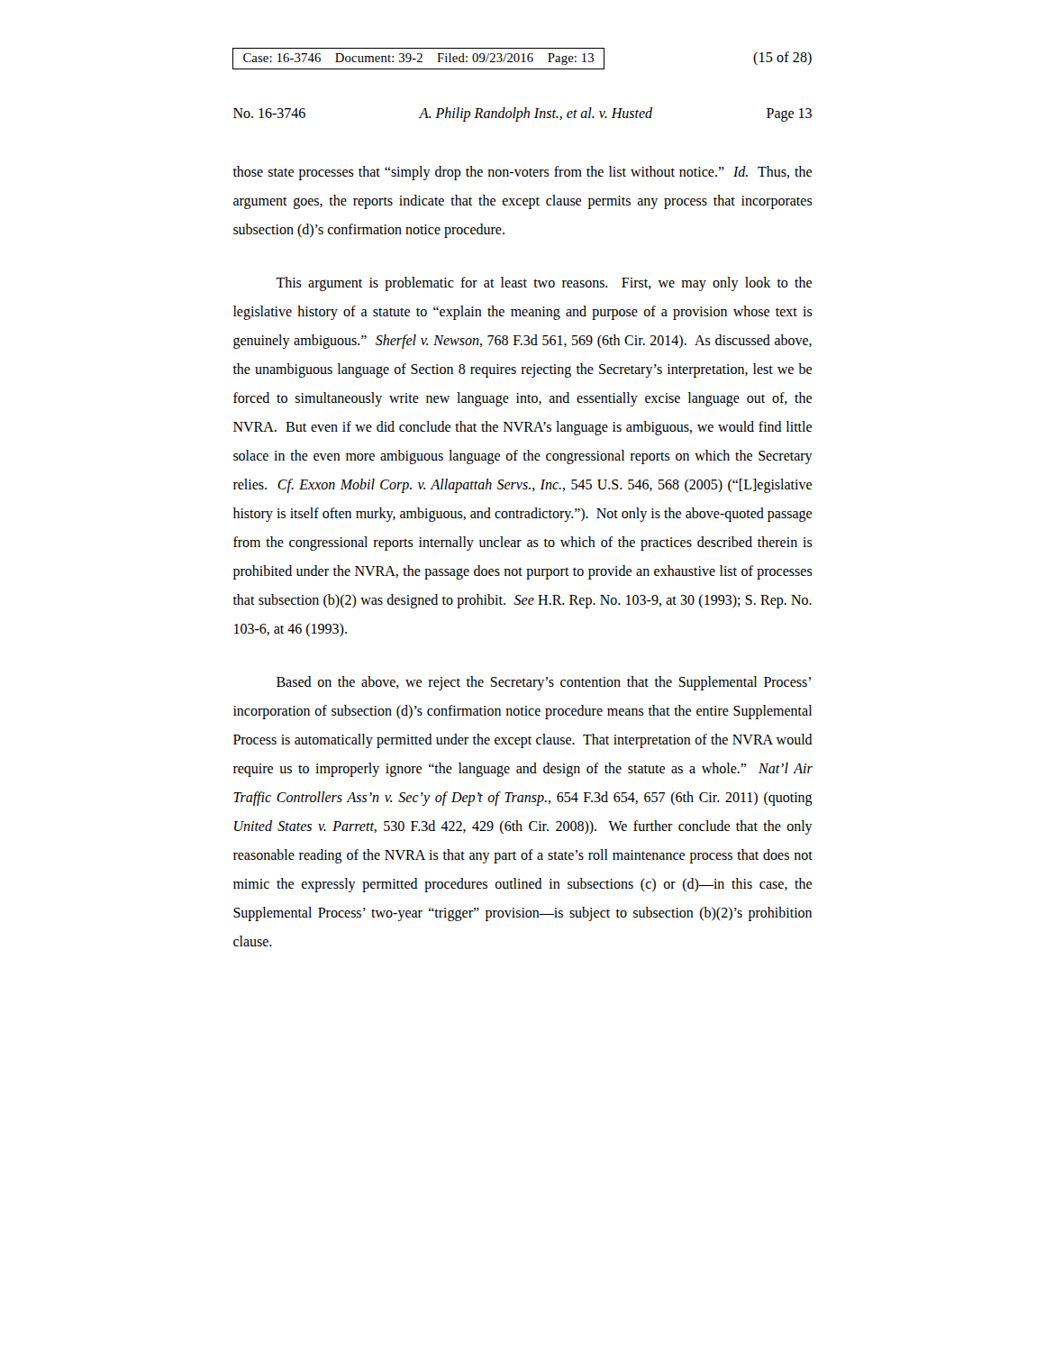Case: 16-3746 Document: 39-2 Filed: 09/23/2016 Page: 13
(15 of 28)
No. 16-3746
A. Philip Randolph Inst., et al. v. Husted
Page 13
those state processes that “simply drop the non-voters from the list without notice.” Id. Thus, the argument goes, the reports indicate that the except clause permits any process that incorporates subsection (d)’s confirmation notice procedure.
This argument is problematic for at least two reasons. First, we may only look to the legislative history of a statute to “explain the meaning and purpose of a provision whose text is genuinely ambiguous.” Sherfel v. Newson, 768 F.3d 561, 569 (6th Cir. 2014). As discussed above, the unambiguous language of Section 8 requires rejecting the Secretary’s interpretation, lest we be forced to simultaneously write new language into, and essentially excise language out of, the NVRA. But even if we did conclude that the NVRA’s language is ambiguous, we would find little solace in the even more ambiguous language of the congressional reports on which the Secretary relies. Cf. Exxon Mobil Corp. v. Allapattah Servs., Inc., 545 U.S. 546, 568 (2005) (“[L]egislative history is itself often murky, ambiguous, and contradictory.”). Not only is the above-quoted passage from the congressional reports internally unclear as to which of the practices described therein is prohibited under the NVRA, the passage does not purport to provide an exhaustive list of processes that subsection (b)(2) was designed to prohibit. See H.R. Rep. No. 103-9, at 30 (1993); S. Rep. No. 103-6, at 46 (1993).
Based on the above, we reject the Secretary’s contention that the Supplemental Process’ incorporation of subsection (d)’s confirmation notice procedure means that the entire Supplemental Process is automatically permitted under the except clause. That interpretation of the NVRA would require us to improperly ignore “the language and design of the statute as a whole.” Nat’l Air Traffic Controllers Ass’n v. Sec’y of Dep’t of Transp., 654 F.3d 654, 657 (6th Cir. 2011) (quoting United States v. Parrett, 530 F.3d 422, 429 (6th Cir. 2008)). We further conclude that the only reasonable reading of the NVRA is that any part of a state’s roll maintenance process that does not mimic the expressly permitted procedures outlined in subsections (c) or (d)—in this case, the Supplemental Process’ two-year “trigger” provision—is subject to subsection (b)(2)’s prohibition clause.